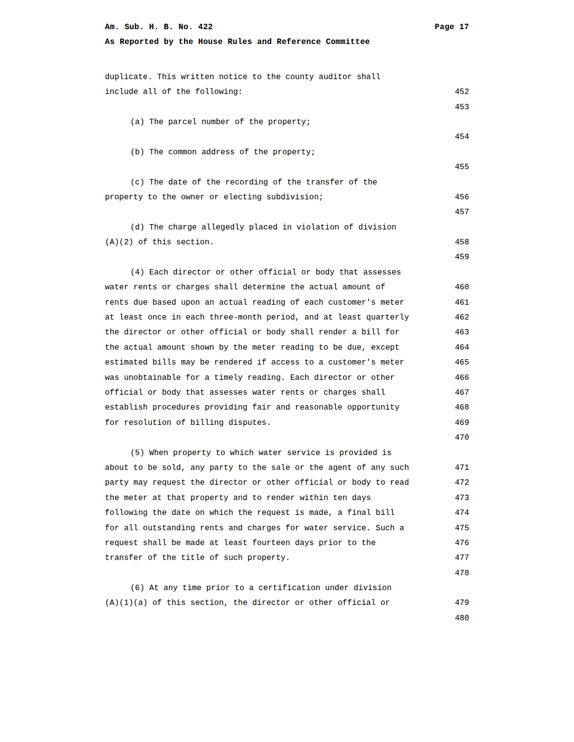Am. Sub. H. B. No. 422 Page 17
As Reported by the House Rules and Reference Committee
duplicate. This written notice to the county auditor shall 452
include all of the following: 453
(a) The parcel number of the property; 454
(b) The common address of the property; 455
(c) The date of the recording of the transfer of the 456
property to the owner or electing subdivision; 457
(d) The charge allegedly placed in violation of division 458
(A)(2) of this section. 459
(4) Each director or other official or body that assesses 460
water rents or charges shall determine the actual amount of 461
rents due based upon an actual reading of each customer's meter 462
at least once in each three-month period, and at least quarterly 463
the director or other official or body shall render a bill for 464
the actual amount shown by the meter reading to be due, except 465
estimated bills may be rendered if access to a customer's meter 466
was unobtainable for a timely reading. Each director or other 467
official or body that assesses water rents or charges shall 468
establish procedures providing fair and reasonable opportunity 469
for resolution of billing disputes. 470
(5) When property to which water service is provided is 471
about to be sold, any party to the sale or the agent of any such 472
party may request the director or other official or body to read 473
the meter at that property and to render within ten days 474
following the date on which the request is made, a final bill 475
for all outstanding rents and charges for water service. Such a 476
request shall be made at least fourteen days prior to the 477
transfer of the title of such property. 478
(6) At any time prior to a certification under division 479
(A)(1)(a) of this section, the director or other official or 480